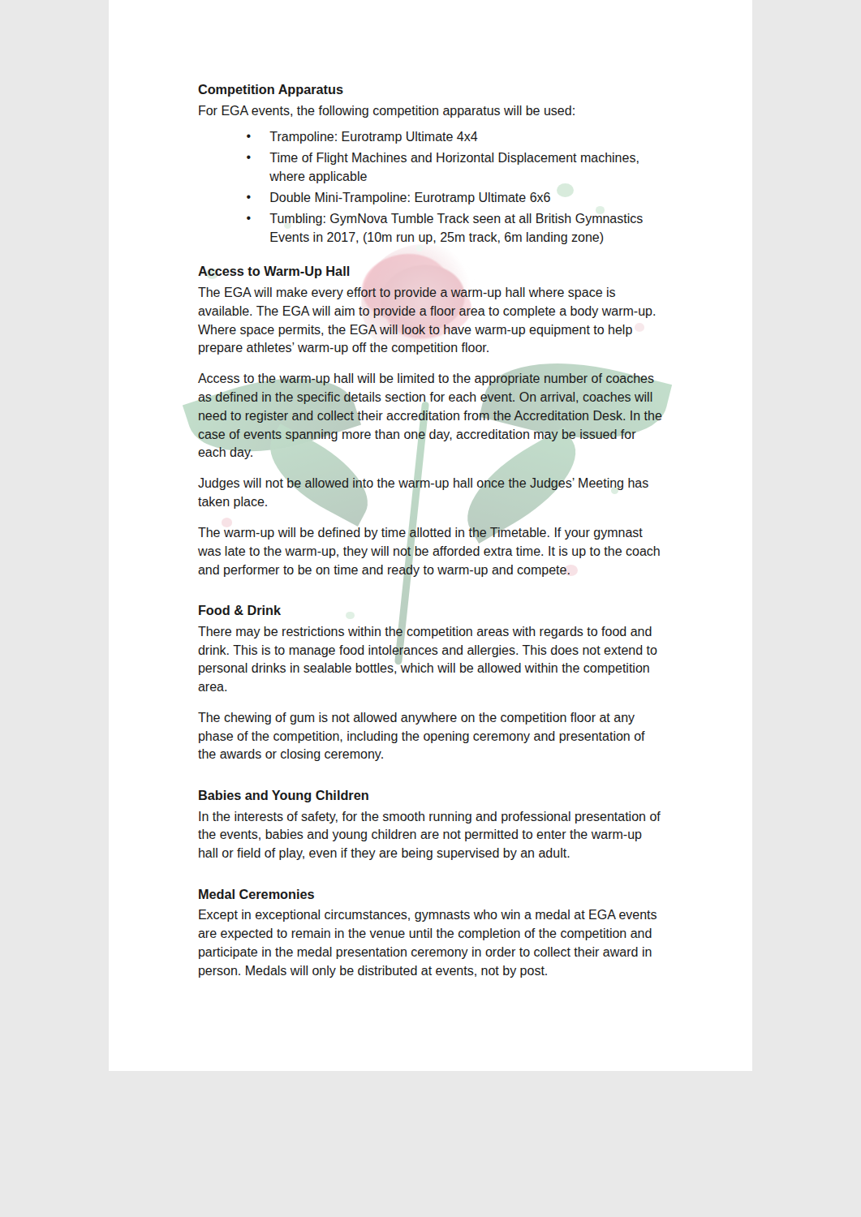Competition Apparatus
For EGA events, the following competition apparatus will be used:
Trampoline: Eurotramp Ultimate 4x4
Time of Flight Machines and Horizontal Displacement machines, where applicable
Double Mini-Trampoline: Eurotramp Ultimate 6x6
Tumbling: GymNova Tumble Track seen at all British Gymnastics Events in 2017, (10m run up, 25m track, 6m landing zone)
Access to Warm-Up Hall
The EGA will make every effort to provide a warm-up hall where space is available. The EGA will aim to provide a floor area to complete a body warm-up. Where space permits, the EGA will look to have warm-up equipment to help prepare athletes’ warm-up off the competition floor.
Access to the warm-up hall will be limited to the appropriate number of coaches as defined in the specific details section for each event. On arrival, coaches will need to register and collect their accreditation from the Accreditation Desk. In the case of events spanning more than one day, accreditation may be issued for each day.
Judges will not be allowed into the warm-up hall once the Judges’ Meeting has taken place.
The warm-up will be defined by time allotted in the Timetable. If your gymnast was late to the warm-up, they will not be afforded extra time. It is up to the coach and performer to be on time and ready to warm-up and compete.
Food & Drink
There may be restrictions within the competition areas with regards to food and drink. This is to manage food intolerances and allergies. This does not extend to personal drinks in sealable bottles, which will be allowed within the competition area.
The chewing of gum is not allowed anywhere on the competition floor at any phase of the competition, including the opening ceremony and presentation of the awards or closing ceremony.
Babies and Young Children
In the interests of safety, for the smooth running and professional presentation of the events, babies and young children are not permitted to enter the warm-up hall or field of play, even if they are being supervised by an adult.
Medal Ceremonies
Except in exceptional circumstances, gymnasts who win a medal at EGA events are expected to remain in the venue until the completion of the competition and participate in the medal presentation ceremony in order to collect their award in person. Medals will only be distributed at events, not by post.